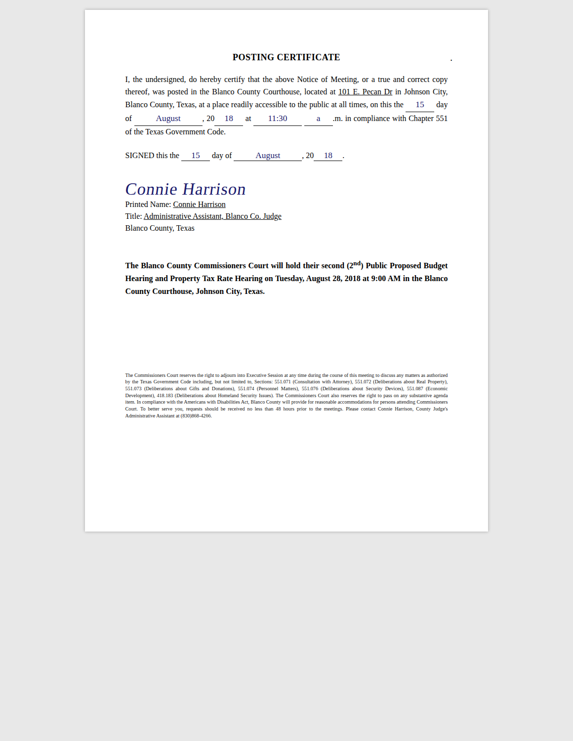.
POSTING CERTIFICATE
I, the undersigned, do hereby certify that the above Notice of Meeting, or a true and correct copy thereof, was posted in the Blanco County Courthouse, located at 101 E. Pecan Dr in Johnson City, Blanco County, Texas, at a place readily accessible to the public at all times, on this the 15 day of August, 2018 at 11:30 a.m. in compliance with Chapter 551 of the Texas Government Code.
SIGNED this the 15 day of August, 2018.
Connie Harrison
Printed Name: Connie Harrison
Title: Administrative Assistant, Blanco Co. Judge
Blanco County, Texas
The Blanco County Commissioners Court will hold their second (2nd) Public Proposed Budget Hearing and Property Tax Rate Hearing on Tuesday, August 28, 2018 at 9:00 AM in the Blanco County Courthouse, Johnson City, Texas.
The Commissioners Court reserves the right to adjourn into Executive Session at any time during the course of this meeting to discuss any matters as authorized by the Texas Government Code including, but not limited to, Sections: 551.071 (Consultation with Attorney), 551.072 (Deliberations about Real Property), 551.073 (Deliberations about Gifts and Donations), 551.074 (Personnel Matters), 551.076 (Deliberations about Security Devices), 551.087 (Economic Development), 418.183 (Deliberations about Homeland Security Issues). The Commissioners Court also reserves the right to pass on any substantive agenda item. In compliance with the Americans with Disabilities Act, Blanco County will provide for reasonable accommodations for persons attending Commissioners Court. To better serve you, requests should be received no less than 48 hours prior to the meetings. Please contact Connie Harrison, County Judge's Administrative Assistant at (830)868-4266.